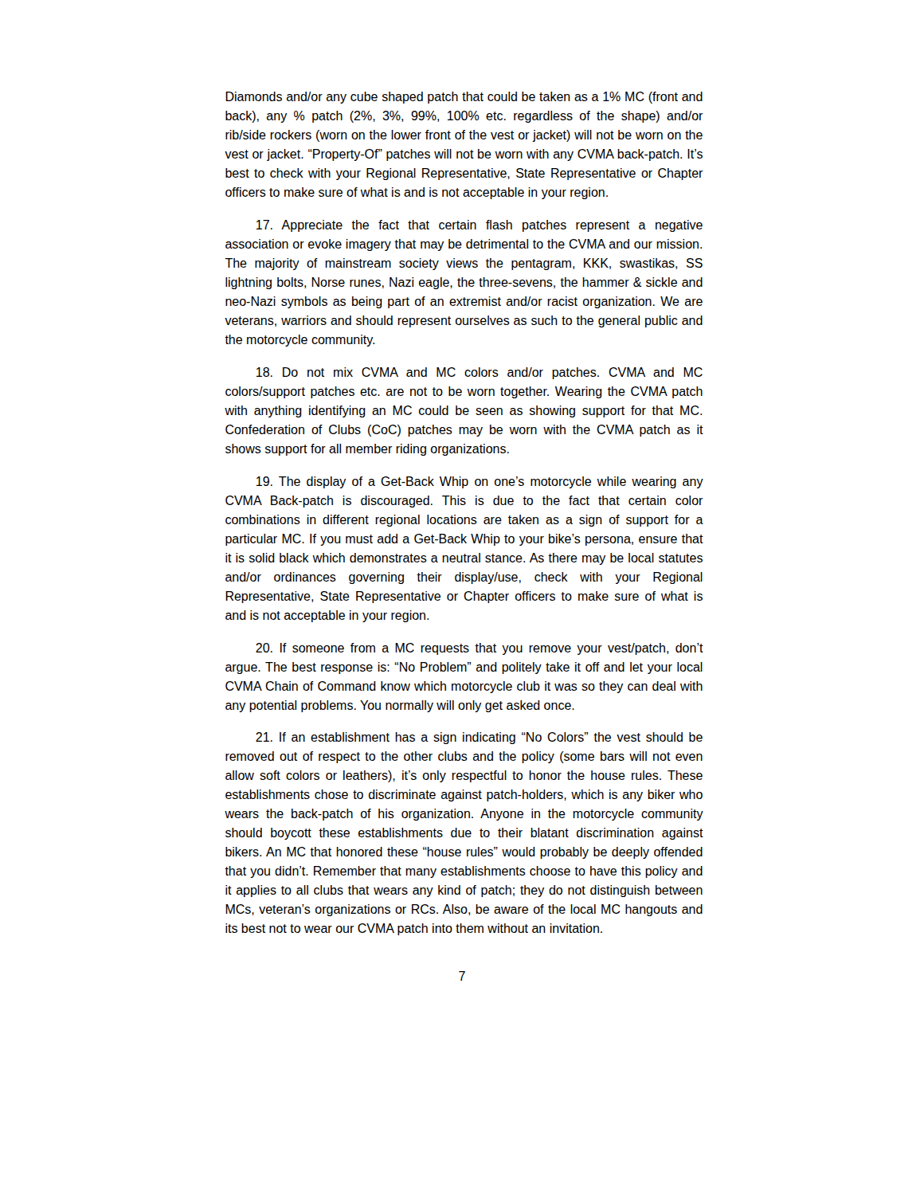Diamonds and/or any cube shaped patch that could be taken as a 1% MC (front and back), any % patch (2%, 3%, 99%, 100% etc. regardless of the shape) and/or rib/side rockers (worn on the lower front of the vest or jacket) will not be worn on the vest or jacket. “Property-Of” patches will not be worn with any CVMA back-patch. It’s best to check with your Regional Representative, State Representative or Chapter officers to make sure of what is and is not acceptable in your region.
17. Appreciate the fact that certain flash patches represent a negative association or evoke imagery that may be detrimental to the CVMA and our mission. The majority of mainstream society views the pentagram, KKK, swastikas, SS lightning bolts, Norse runes, Nazi eagle, the three-sevens, the hammer & sickle and neo-Nazi symbols as being part of an extremist and/or racist organization. We are veterans, warriors and should represent ourselves as such to the general public and the motorcycle community.
18. Do not mix CVMA and MC colors and/or patches. CVMA and MC colors/support patches etc. are not to be worn together. Wearing the CVMA patch with anything identifying an MC could be seen as showing support for that MC. Confederation of Clubs (CoC) patches may be worn with the CVMA patch as it shows support for all member riding organizations.
19. The display of a Get-Back Whip on one’s motorcycle while wearing any CVMA Back-patch is discouraged. This is due to the fact that certain color combinations in different regional locations are taken as a sign of support for a particular MC. If you must add a Get-Back Whip to your bike’s persona, ensure that it is solid black which demonstrates a neutral stance. As there may be local statutes and/or ordinances governing their display/use, check with your Regional Representative, State Representative or Chapter officers to make sure of what is and is not acceptable in your region.
20. If someone from a MC requests that you remove your vest/patch, don’t argue. The best response is: “No Problem” and politely take it off and let your local CVMA Chain of Command know which motorcycle club it was so they can deal with any potential problems. You normally will only get asked once.
21. If an establishment has a sign indicating “No Colors” the vest should be removed out of respect to the other clubs and the policy (some bars will not even allow soft colors or leathers), it’s only respectful to honor the house rules. These establishments chose to discriminate against patch-holders, which is any biker who wears the back-patch of his organization. Anyone in the motorcycle community should boycott these establishments due to their blatant discrimination against bikers. An MC that honored these “house rules” would probably be deeply offended that you didn’t. Remember that many establishments choose to have this policy and it applies to all clubs that wears any kind of patch; they do not distinguish between MCs, veteran’s organizations or RCs. Also, be aware of the local MC hangouts and its best not to wear our CVMA patch into them without an invitation.
7